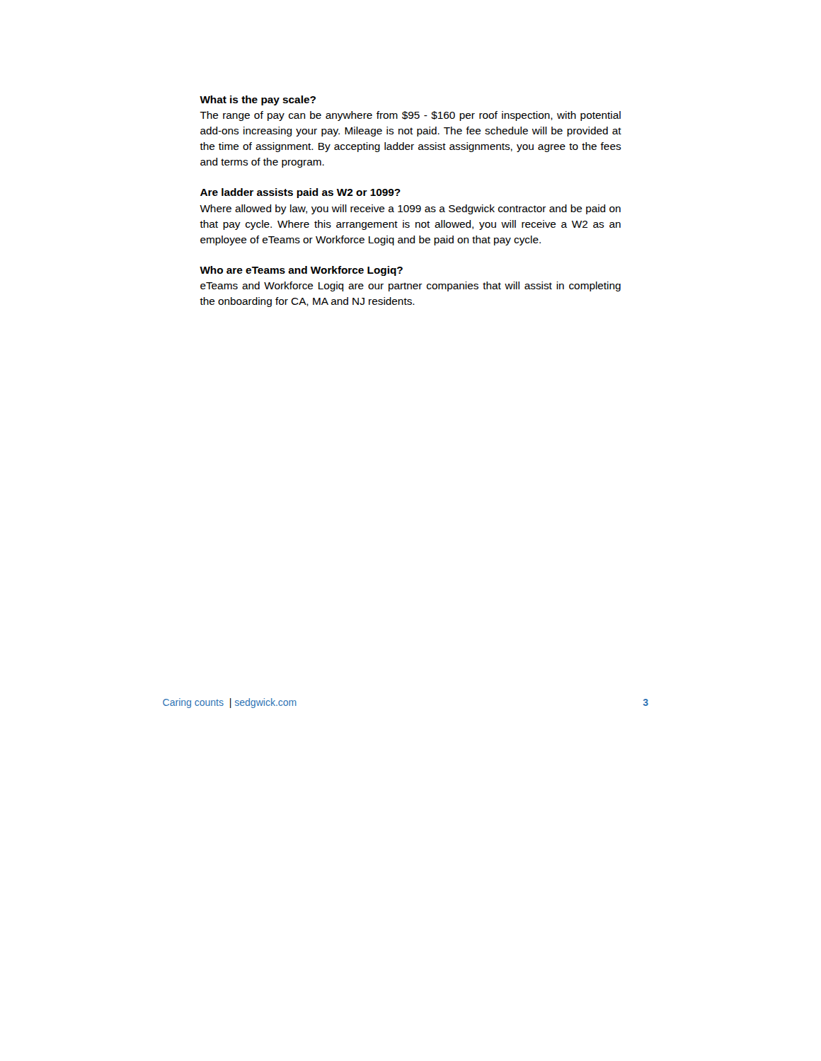What is the pay scale?
The range of pay can be anywhere from $95 - $160 per roof inspection, with potential add-ons increasing your pay. Mileage is not paid. The fee schedule will be provided at the time of assignment. By accepting ladder assist assignments, you agree to the fees and terms of the program.
Are ladder assists paid as W2 or 1099?
Where allowed by law, you will receive a 1099 as a Sedgwick contractor and be paid on that pay cycle. Where this arrangement is not allowed, you will receive a W2 as an employee of eTeams or Workforce Logiq and be paid on that pay cycle.
Who are eTeams and Workforce Logiq?
eTeams and Workforce Logiq are our partner companies that will assist in completing the onboarding for CA, MA and NJ residents.
Caring counts | sedgwick.com 3